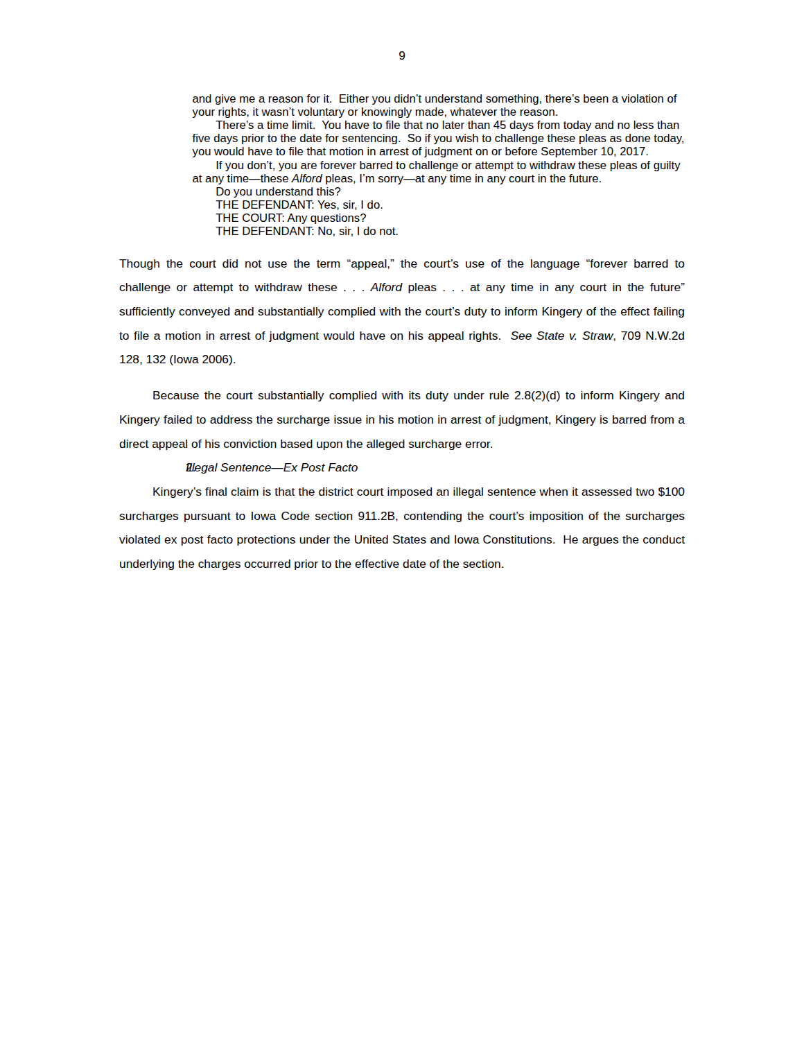9
and give me a reason for it. Either you didn’t understand something, there’s been a violation of your rights, it wasn’t voluntary or knowingly made, whatever the reason.
There’s a time limit. You have to file that no later than 45 days from today and no less than five days prior to the date for sentencing. So if you wish to challenge these pleas as done today, you would have to file that motion in arrest of judgment on or before September 10, 2017.
If you don’t, you are forever barred to challenge or attempt to withdraw these pleas of guilty at any time—these Alford pleas, I’m sorry—at any time in any court in the future.
Do you understand this?
THE DEFENDANT: Yes, sir, I do.
THE COURT: Any questions?
THE DEFENDANT: No, sir, I do not.
Though the court did not use the term “appeal,” the court’s use of the language “forever barred to challenge or attempt to withdraw these . . . Alford pleas . . . at any time in any court in the future” sufficiently conveyed and substantially complied with the court’s duty to inform Kingery of the effect failing to file a motion in arrest of judgment would have on his appeal rights. See State v. Straw, 709 N.W.2d 128, 132 (Iowa 2006).
Because the court substantially complied with its duty under rule 2.8(2)(d) to inform Kingery and Kingery failed to address the surcharge issue in his motion in arrest of judgment, Kingery is barred from a direct appeal of his conviction based upon the alleged surcharge error.
2. Illegal Sentence—Ex Post Facto
Kingery’s final claim is that the district court imposed an illegal sentence when it assessed two $100 surcharges pursuant to Iowa Code section 911.2B, contending the court’s imposition of the surcharges violated ex post facto protections under the United States and Iowa Constitutions. He argues the conduct underlying the charges occurred prior to the effective date of the section.